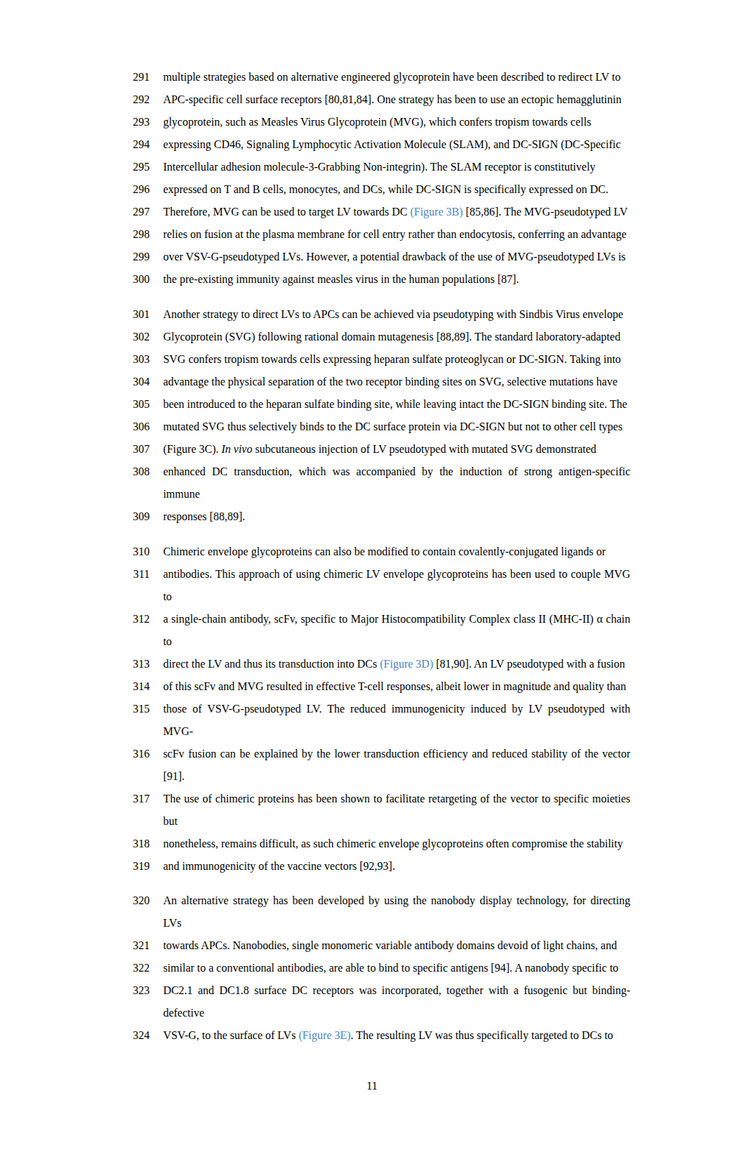291
multiple strategies based on alternative engineered glycoprotein have been described to redirect LV to
292
APC-specific cell surface receptors [80,81,84]. One strategy has been to use an ectopic hemagglutinin
293
glycoprotein, such as Measles Virus Glycoprotein (MVG), which confers tropism towards cells
294
expressing CD46, Signaling Lymphocytic Activation Molecule (SLAM), and DC-SIGN (DC-Specific
295
Intercellular adhesion molecule-3-Grabbing Non-integrin). The SLAM receptor is constitutively
296
expressed on T and B cells, monocytes, and DCs, while DC-SIGN is specifically expressed on DC.
297
Therefore, MVG can be used to target LV towards DC (Figure 3B) [85,86]. The MVG-pseudotyped LV
298
relies on fusion at the plasma membrane for cell entry rather than endocytosis, conferring an advantage
299
over VSV-G-pseudotyped LVs. However, a potential drawback of the use of MVG-pseudotyped LVs is
300
the pre-existing immunity against measles virus in the human populations [87].
301
Another strategy to direct LVs to APCs can be achieved via pseudotyping with Sindbis Virus envelope
302
Glycoprotein (SVG) following rational domain mutagenesis [88,89]. The standard laboratory-adapted
303
SVG confers tropism towards cells expressing heparan sulfate proteoglycan or DC-SIGN. Taking into
304
advantage the physical separation of the two receptor binding sites on SVG, selective mutations have
305
been introduced to the heparan sulfate binding site, while leaving intact the DC-SIGN binding site. The
306
mutated SVG thus selectively binds to the DC surface protein via DC-SIGN but not to other cell types
307
(Figure 3C). In vivo subcutaneous injection of LV pseudotyped with mutated SVG demonstrated
308
enhanced DC transduction, which was accompanied by the induction of strong antigen-specific immune
309
responses [88,89].
310
Chimeric envelope glycoproteins can also be modified to contain covalently-conjugated ligands or
311
antibodies. This approach of using chimeric LV envelope glycoproteins has been used to couple MVG to
312
a single-chain antibody, scFv, specific to Major Histocompatibility Complex class II (MHC-II) α chain to
313
direct the LV and thus its transduction into DCs (Figure 3D) [81,90]. An LV pseudotyped with a fusion
314
of this scFv and MVG resulted in effective T-cell responses, albeit lower in magnitude and quality than
315
those of VSV-G-pseudotyped LV. The reduced immunogenicity induced by LV pseudotyped with MVG-
316
scFv fusion can be explained by the lower transduction efficiency and reduced stability of the vector [91].
317
The use of chimeric proteins has been shown to facilitate retargeting of the vector to specific moieties but
318
nonetheless, remains difficult, as such chimeric envelope glycoproteins often compromise the stability
319
and immunogenicity of the vaccine vectors [92,93].
320
An alternative strategy has been developed by using the nanobody display technology, for directing LVs
321
towards APCs. Nanobodies, single monomeric variable antibody domains devoid of light chains, and
322
similar to a conventional antibodies, are able to bind to specific antigens [94]. A nanobody specific to
323
DC2.1 and DC1.8 surface DC receptors was incorporated, together with a fusogenic but binding-defective
324
VSV-G, to the surface of LVs (Figure 3E). The resulting LV was thus specifically targeted to DCs to
11